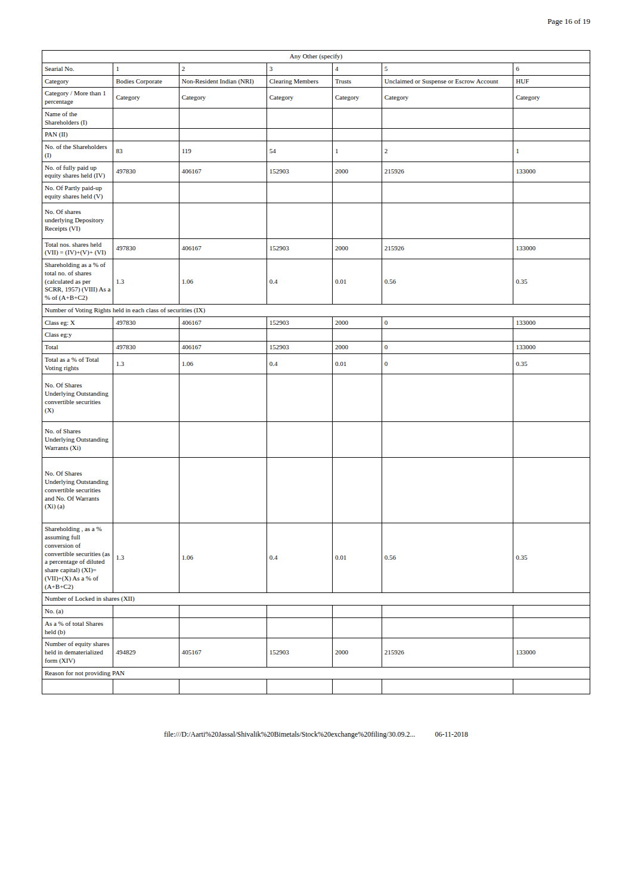Page 16 of 19
| Any Other (specify) |
| Searial No. | 1 | 2 | 3 | 4 | 5 | 6 |
| Category | Bodies Corporate | Non-Resident Indian (NRI) | Clearing Members | Trusts | Unclaimed or Suspense or Escrow Account | HUF |
| Category / More than 1 percentage | Category | Category | Category | Category | Category | Category |
| Name of the Shareholders (I) | | | | | | |
| PAN (II) | | | | | | |
| No. of the Shareholders (I) | 83 | 119 | 54 | 1 | 2 | 1 |
| No. of fully paid up equity shares held (IV) | 497830 | 406167 | 152903 | 2000 | 215926 | 133000 |
| No. Of Partly paid-up equity shares held (V) | | | | | | |
| No. Of shares underlying Depository Receipts (VI) | | | | | | |
| Total nos. shares held (VII) = (IV)+(V)+ (VI) | 497830 | 406167 | 152903 | 2000 | 215926 | 133000 |
| Shareholding as a % of total no. of shares (calculated as per SCRR, 1957) (VIII) As a % of (A+B+C2) | 1.3 | 1.06 | 0.4 | 0.01 | 0.56 | 0.35 |
| Number of Voting Rights held in each class of securities (IX) |
| Class eg: X | 497830 | 406167 | 152903 | 2000 | 0 | 133000 |
| Class eg:y | | | | | | |
| Total | 497830 | 406167 | 152903 | 2000 | 0 | 133000 |
| Total as a % of Total Voting rights | 1.3 | 1.06 | 0.4 | 0.01 | 0 | 0.35 |
| No. Of Shares Underlying Outstanding convertible securities (X) | | | | | | |
| No. of Shares Underlying Outstanding Warrants (Xi) | | | | | | |
| No. Of Shares Underlying Outstanding convertible securities and No. Of Warrants (Xi) (a) | | | | | | |
| Shareholding , as a % assuming full conversion of convertible securities (as a percentage of diluted share capital) (XI)= (VII)+(X) As a % of (A+B+C2) | 1.3 | 1.06 | 0.4 | 0.01 | 0.56 | 0.35 |
| Number of Locked in shares (XII) |
| No. (a) | | | | | | |
| As a % of total Shares held (b) | | | | | | |
| Number of equity shares held in dematerialized form (XIV) | 494829 | 405167 | 152903 | 2000 | 215926 | 133000 |
| Reason for not providing PAN |
file:///D:/Aarti%20Jassal/Shivalik%20Bimetals/Stock%20exchange%20filing/30.09.2... 06-11-2018